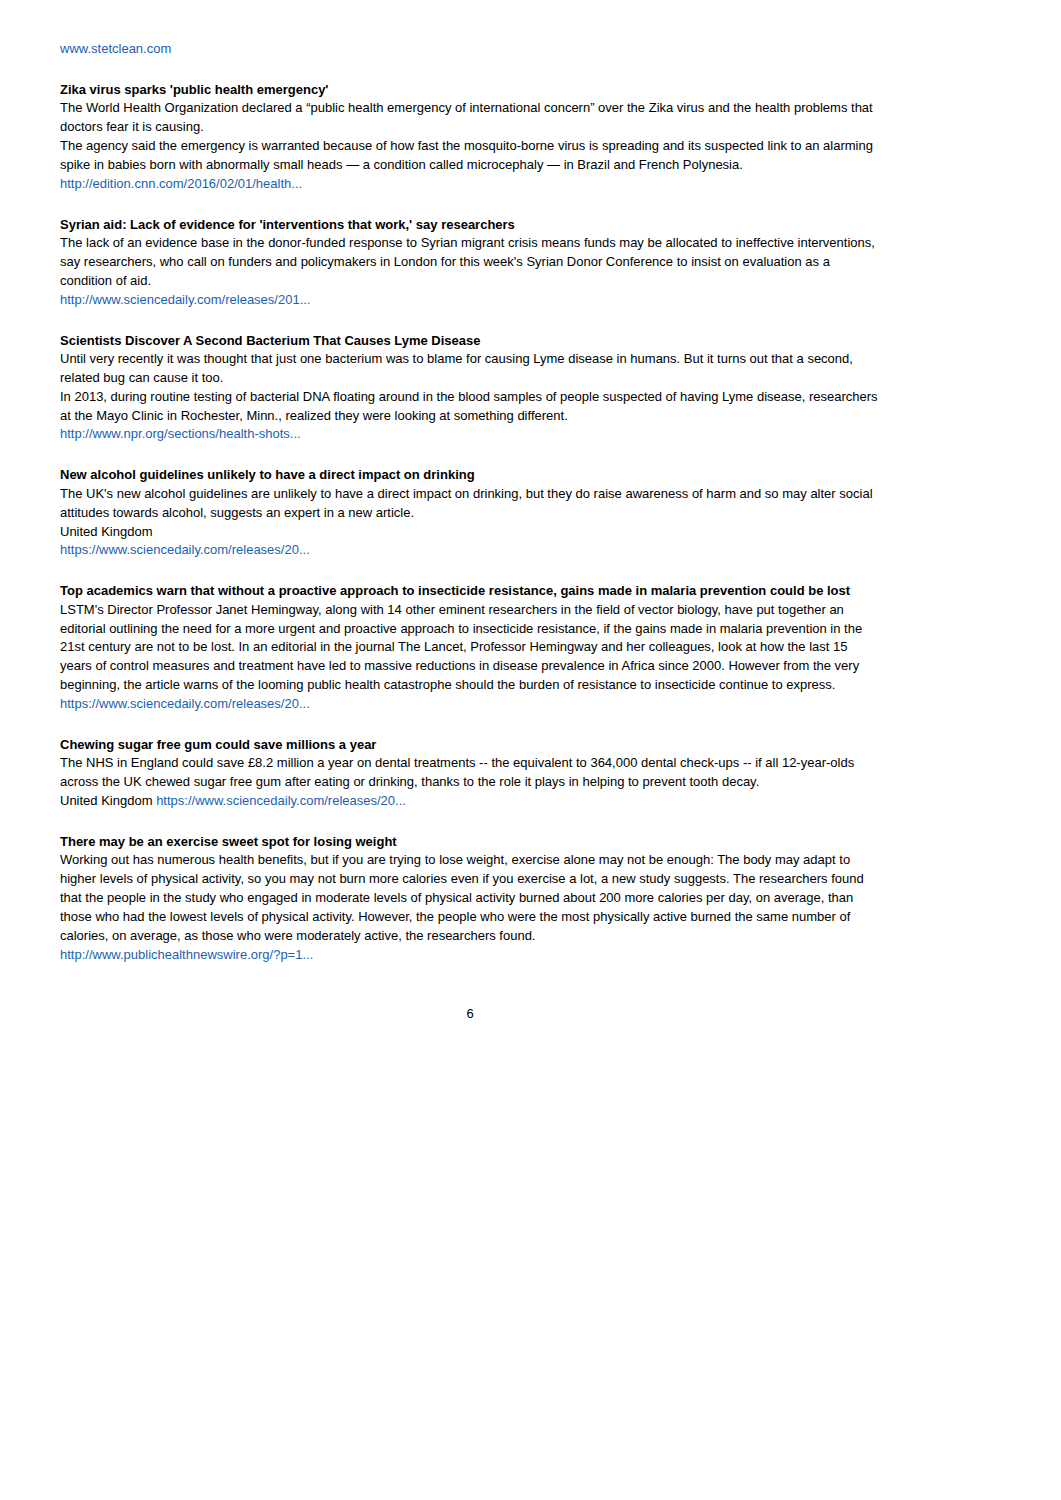www.stetclean.com
Zika virus sparks 'public health emergency'
The World Health Organization declared a “public health emergency of international concern” over the Zika virus and the health problems that doctors fear it is causing.
The agency said the emergency is warranted because of how fast the mosquito-borne virus is spreading and its suspected link to an alarming spike in babies born with abnormally small heads — a condition called microcephaly — in Brazil and French Polynesia.
http://edition.cnn.com/2016/02/01/health...
Syrian aid: Lack of evidence for 'interventions that work,' say researchers
The lack of an evidence base in the donor-funded response to Syrian migrant crisis means funds may be allocated to ineffective interventions, say researchers, who call on funders and policymakers in London for this week's Syrian Donor Conference to insist on evaluation as a condition of aid.
http://www.sciencedaily.com/releases/201...
Scientists Discover A Second Bacterium That Causes Lyme Disease
Until very recently it was thought that just one bacterium was to blame for causing Lyme disease in humans. But it turns out that a second, related bug can cause it too.
In 2013, during routine testing of bacterial DNA floating around in the blood samples of people suspected of having Lyme disease, researchers at the Mayo Clinic in Rochester, Minn., realized they were looking at something different.
http://www.npr.org/sections/health-shots...
New alcohol guidelines unlikely to have a direct impact on drinking
The UK's new alcohol guidelines are unlikely to have a direct impact on drinking, but they do raise awareness of harm and so may alter social attitudes towards alcohol, suggests an expert in a new article.
United Kingdom
https://www.sciencedaily.com/releases/20...
Top academics warn that without a proactive approach to insecticide resistance, gains made in malaria prevention could be lost
LSTM's Director Professor Janet Hemingway, along with 14 other eminent researchers in the field of vector biology, have put together an editorial outlining the need for a more urgent and proactive approach to insecticide resistance, if the gains made in malaria prevention in the 21st century are not to be lost. In an editorial in the journal The Lancet, Professor Hemingway and her colleagues, look at how the last 15 years of control measures and treatment have led to massive reductions in disease prevalence in Africa since 2000. However from the very beginning, the article warns of the looming public health catastrophe should the burden of resistance to insecticide continue to express.
https://www.sciencedaily.com/releases/20...
Chewing sugar free gum could save millions a year
The NHS in England could save £8.2 million a year on dental treatments -- the equivalent to 364,000 dental check-ups -- if all 12-year-olds across the UK chewed sugar free gum after eating or drinking, thanks to the role it plays in helping to prevent tooth decay.
United Kingdom https://www.sciencedaily.com/releases/20...
There may be an exercise sweet spot for losing weight
Working out has numerous health benefits, but if you are trying to lose weight, exercise alone may not be enough: The body may adapt to higher levels of physical activity, so you may not burn more calories even if you exercise a lot, a new study suggests. The researchers found that the people in the study who engaged in moderate levels of physical activity burned about 200 more calories per day, on average, than those who had the lowest levels of physical activity. However, the people who were the most physically active burned the same number of calories, on average, as those who were moderately active, the researchers found.
http://www.publichealthnewswire.org/?p=1...
6